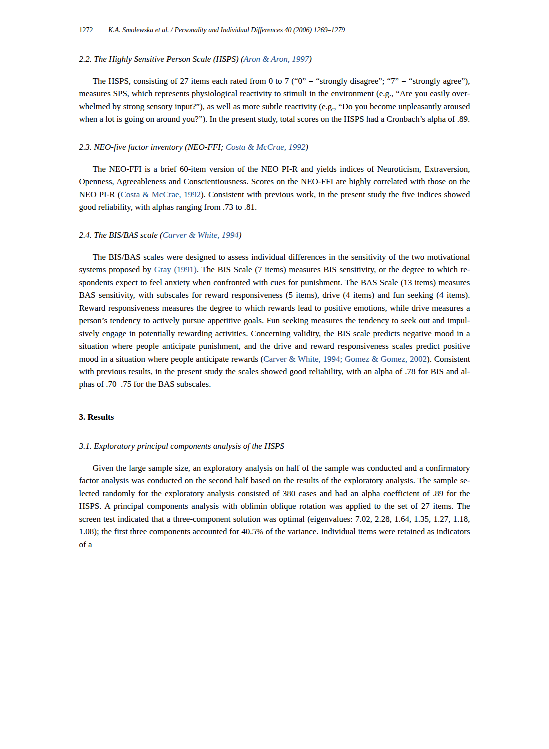1272 K.A. Smolewska et al. / Personality and Individual Differences 40 (2006) 1269–1279
2.2. The Highly Sensitive Person Scale (HSPS) (Aron & Aron, 1997)
The HSPS, consisting of 27 items each rated from 0 to 7 (“0” = “strongly disagree”; “7” = “strongly agree”), measures SPS, which represents physiological reactivity to stimuli in the environment (e.g., “Are you easily overwhelmed by strong sensory input?”), as well as more subtle reactivity (e.g., “Do you become unpleasantly aroused when a lot is going on around you?”). In the present study, total scores on the HSPS had a Cronbach’s alpha of .89.
2.3. NEO-five factor inventory (NEO-FFI; Costa & McCrae, 1992)
The NEO-FFI is a brief 60-item version of the NEO PI-R and yields indices of Neuroticism, Extraversion, Openness, Agreeableness and Conscientiousness. Scores on the NEO-FFI are highly correlated with those on the NEO PI-R (Costa & McCrae, 1992). Consistent with previous work, in the present study the five indices showed good reliability, with alphas ranging from .73 to .81.
2.4. The BIS/BAS scale (Carver & White, 1994)
The BIS/BAS scales were designed to assess individual differences in the sensitivity of the two motivational systems proposed by Gray (1991). The BIS Scale (7 items) measures BIS sensitivity, or the degree to which respondents expect to feel anxiety when confronted with cues for punishment. The BAS Scale (13 items) measures BAS sensitivity, with subscales for reward responsiveness (5 items), drive (4 items) and fun seeking (4 items). Reward responsiveness measures the degree to which rewards lead to positive emotions, while drive measures a person’s tendency to actively pursue appetitive goals. Fun seeking measures the tendency to seek out and impulsively engage in potentially rewarding activities. Concerning validity, the BIS scale predicts negative mood in a situation where people anticipate punishment, and the drive and reward responsiveness scales predict positive mood in a situation where people anticipate rewards (Carver & White, 1994; Gomez & Gomez, 2002). Consistent with previous results, in the present study the scales showed good reliability, with an alpha of .78 for BIS and alphas of .70–.75 for the BAS subscales.
3. Results
3.1. Exploratory principal components analysis of the HSPS
Given the large sample size, an exploratory analysis on half of the sample was conducted and a confirmatory factor analysis was conducted on the second half based on the results of the exploratory analysis. The sample selected randomly for the exploratory analysis consisted of 380 cases and had an alpha coefficient of .89 for the HSPS. A principal components analysis with oblimin oblique rotation was applied to the set of 27 items. The screen test indicated that a three-component solution was optimal (eigenvalues: 7.02, 2.28, 1.64, 1.35, 1.27, 1.18, 1.08); the first three components accounted for 40.5% of the variance. Individual items were retained as indicators of a